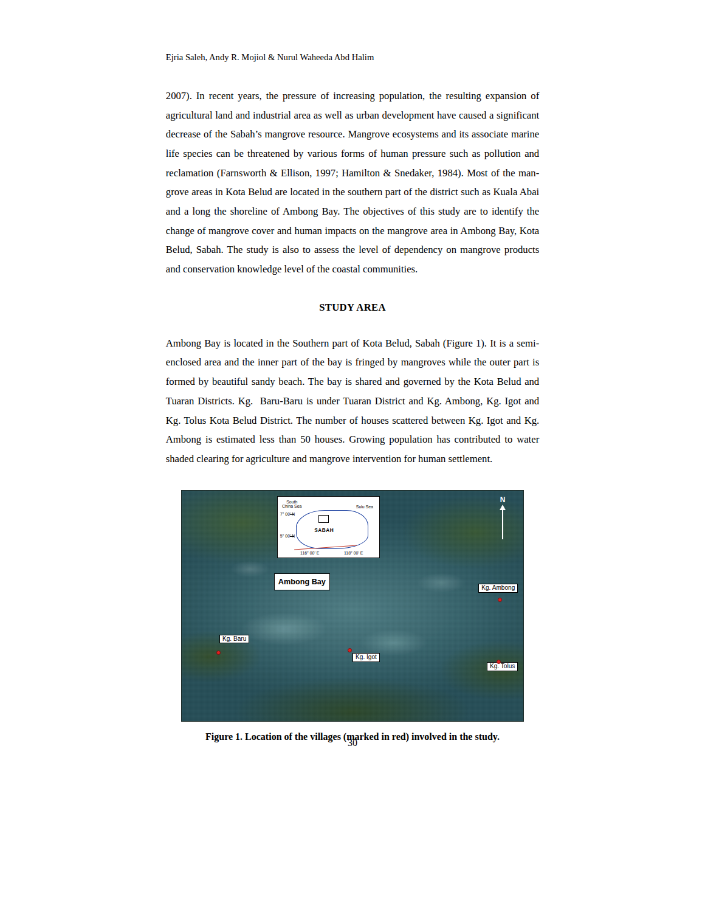Ejria Saleh, Andy R. Mojiol & Nurul Waheeda Abd Halim
2007). In recent years, the pressure of increasing population, the resulting expansion of agricultural land and industrial area as well as urban development have caused a significant decrease of the Sabah’s mangrove resource. Mangrove ecosystems and its associate marine life species can be threatened by various forms of human pressure such as pollution and reclamation (Farnsworth & Ellison, 1997; Hamilton & Snedaker, 1984). Most of the mangrove areas in Kota Belud are located in the southern part of the district such as Kuala Abai and a long the shoreline of Ambong Bay. The objectives of this study are to identify the change of mangrove cover and human impacts on the mangrove area in Ambong Bay, Kota Belud, Sabah. The study is also to assess the level of dependency on mangrove products and conservation knowledge level of the coastal communities.
STUDY AREA
Ambong Bay is located in the Southern part of Kota Belud, Sabah (Figure 1). It is a semi-enclosed area and the inner part of the bay is fringed by mangroves while the outer part is formed by beautiful sandy beach. The bay is shared and governed by the Kota Belud and Tuaran Districts. Kg. Baru-Baru is under Tuaran District and Kg. Ambong, Kg. Igot and Kg. Tolus Kota Belud District. The number of houses scattered between Kg. Igot and Kg. Ambong is estimated less than 50 houses. Growing population has contributed to water shaded clearing for agriculture and mangrove intervention for human settlement.
South
China Sea Sulu Sea SABAH 7° 00' N 5° 00' N 116° 00' E 118° 00' E
N
Ambong Bay
Kg. Ambong
Kg. Baru
Kg. Igot
Kg. Tolus
Figure 1. Location of the villages (marked in red) involved in the study.
30